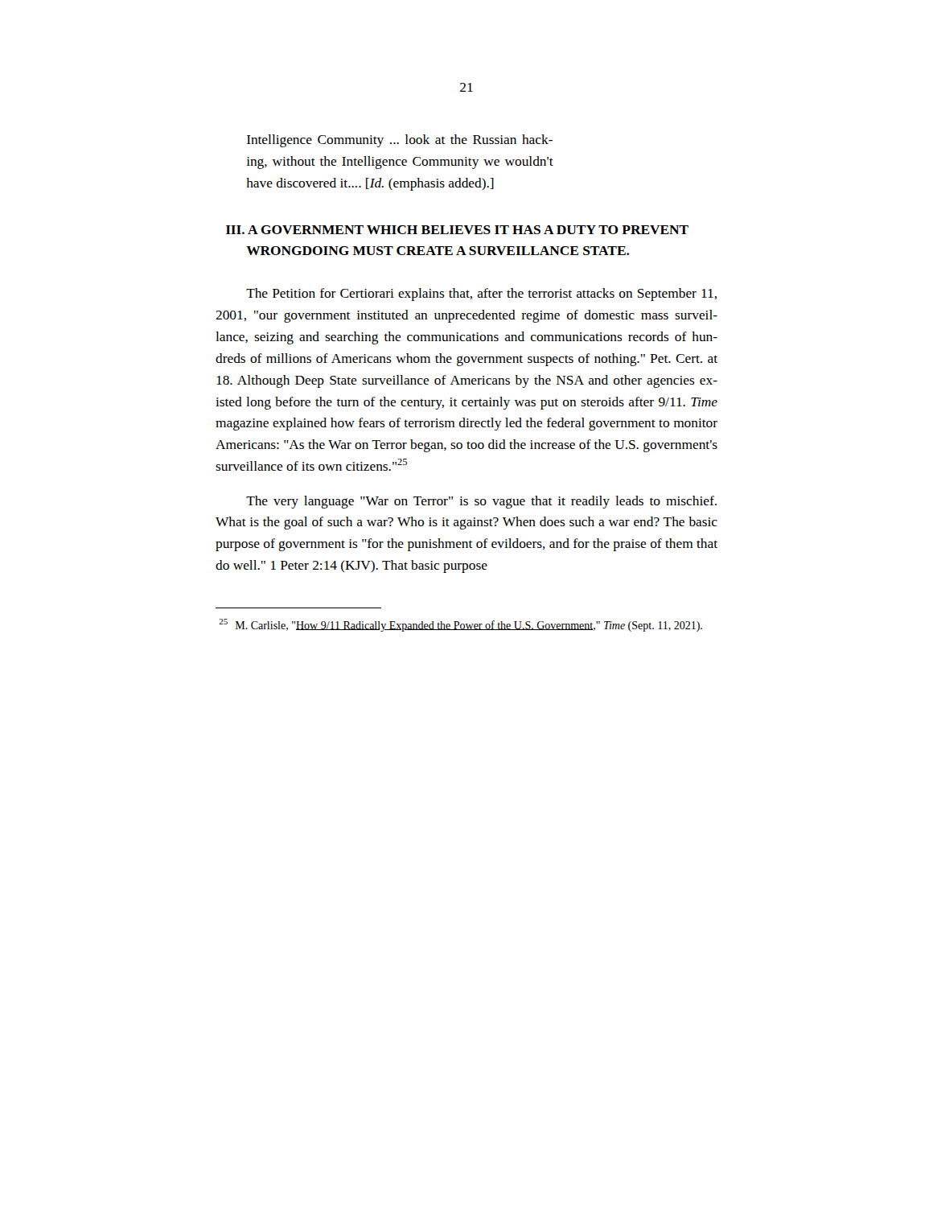21
Intelligence Community ... look at the Russian hacking, without the Intelligence Community we wouldn't have discovered it.... [Id. (emphasis added).]
III. A GOVERNMENT WHICH BELIEVES IT HAS A DUTY TO PREVENT WRONGDOING MUST CREATE A SURVEILLANCE STATE.
The Petition for Certiorari explains that, after the terrorist attacks on September 11, 2001, "our government instituted an unprecedented regime of domestic mass surveillance, seizing and searching the communications and communications records of hundreds of millions of Americans whom the government suspects of nothing." Pet. Cert. at 18. Although Deep State surveillance of Americans by the NSA and other agencies existed long before the turn of the century, it certainly was put on steroids after 9/11. Time magazine explained how fears of terrorism directly led the federal government to monitor Americans: "As the War on Terror began, so too did the increase of the U.S. government's surveillance of its own citizens."25
The very language "War on Terror" is so vague that it readily leads to mischief. What is the goal of such a war? Who is it against? When does such a war end? The basic purpose of government is "for the punishment of evildoers, and for the praise of them that do well." 1 Peter 2:14 (KJV). That basic purpose
25 M. Carlisle, "How 9/11 Radically Expanded the Power of the U.S. Government," Time (Sept. 11, 2021).